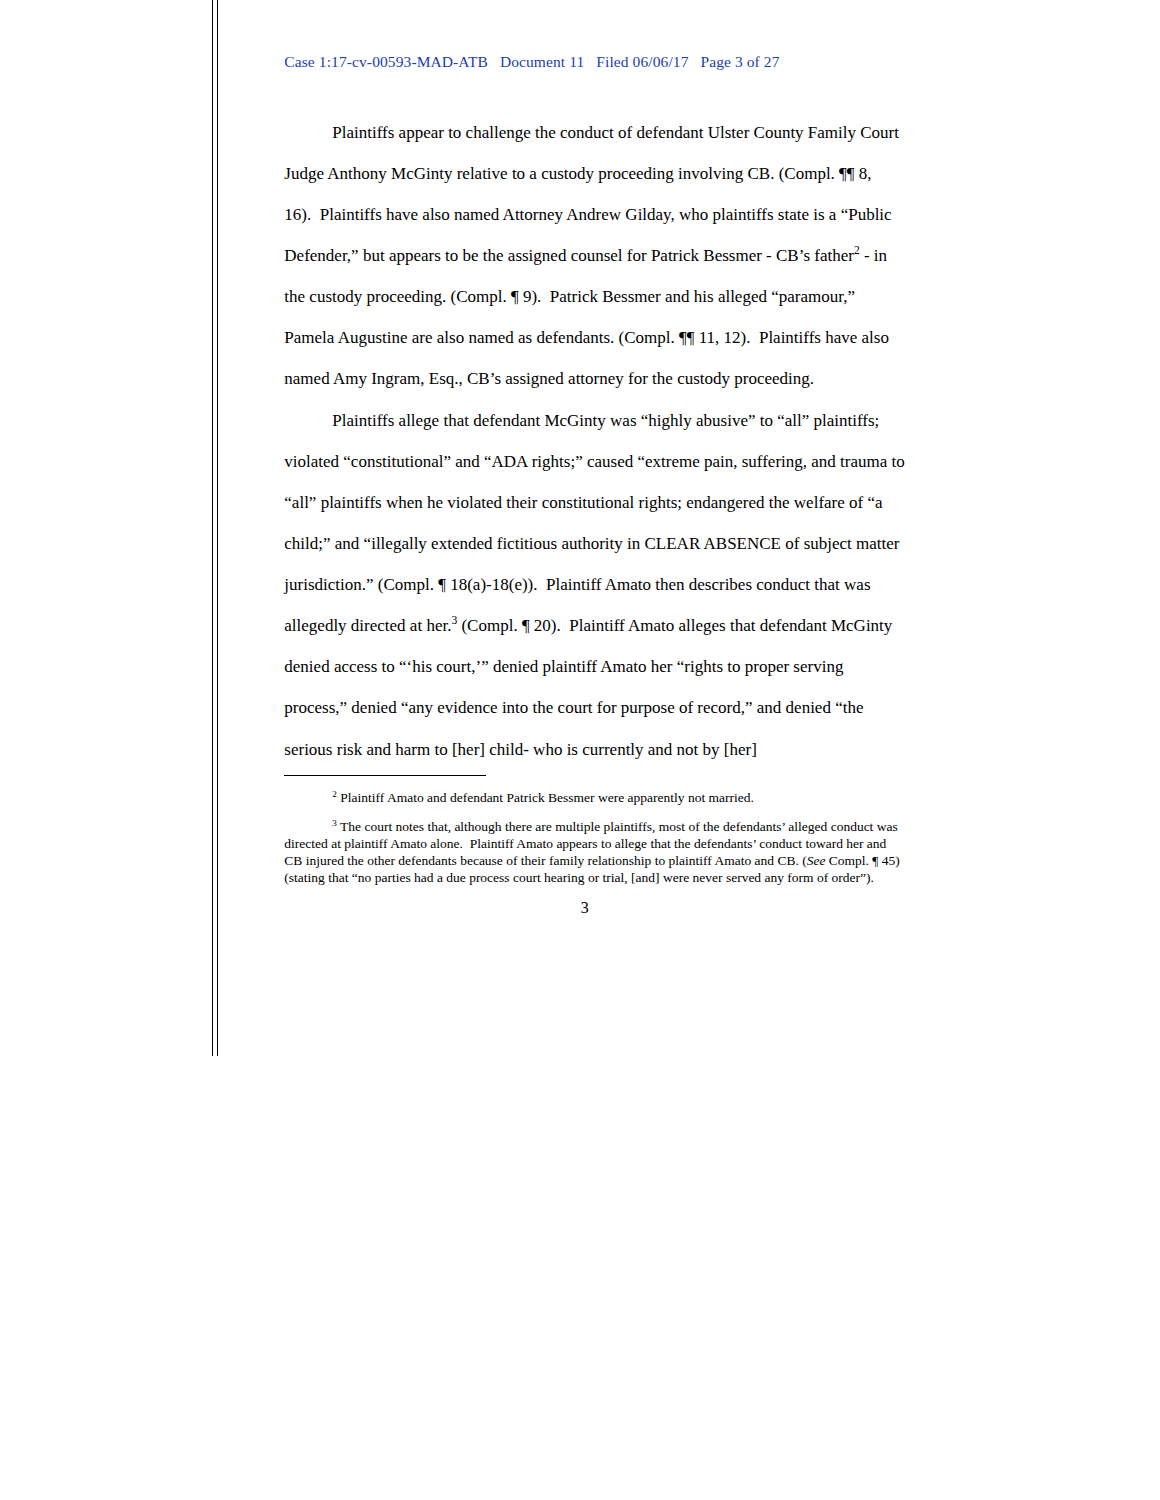Case 1:17-cv-00593-MAD-ATB Document 11 Filed 06/06/17 Page 3 of 27
Plaintiffs appear to challenge the conduct of defendant Ulster County Family Court Judge Anthony McGinty relative to a custody proceeding involving CB. (Compl. ¶¶ 8, 16). Plaintiffs have also named Attorney Andrew Gilday, who plaintiffs state is a “Public Defender,” but appears to be the assigned counsel for Patrick Bessmer - CB’s father2 - in the custody proceeding. (Compl. ¶ 9). Patrick Bessmer and his alleged “paramour,” Pamela Augustine are also named as defendants. (Compl. ¶¶ 11, 12). Plaintiffs have also named Amy Ingram, Esq., CB’s assigned attorney for the custody proceeding.
Plaintiffs allege that defendant McGinty was “highly abusive” to “all” plaintiffs; violated “constitutional” and “ADA rights;” caused “extreme pain, suffering, and trauma to “all” plaintiffs when he violated their constitutional rights; endangered the welfare of “a child;” and “illegally extended fictitious authority in CLEAR ABSENCE of subject matter jurisdiction.” (Compl. ¶ 18(a)-18(e)). Plaintiff Amato then describes conduct that was allegedly directed at her.3 (Compl. ¶ 20). Plaintiff Amato alleges that defendant McGinty denied access to “‘his court,’” denied plaintiff Amato her “rights to proper serving process,” denied “any evidence into the court for purpose of record,” and denied “the serious risk and harm to [her] child- who is currently and not by [her]
2 Plaintiff Amato and defendant Patrick Bessmer were apparently not married.
3 The court notes that, although there are multiple plaintiffs, most of the defendants’ alleged conduct was directed at plaintiff Amato alone. Plaintiff Amato appears to allege that the defendants’ conduct toward her and CB injured the other defendants because of their family relationship to plaintiff Amato and CB. (See Compl. ¶ 45) (stating that “no parties had a due process court hearing or trial, [and] were never served any form of order”).
3